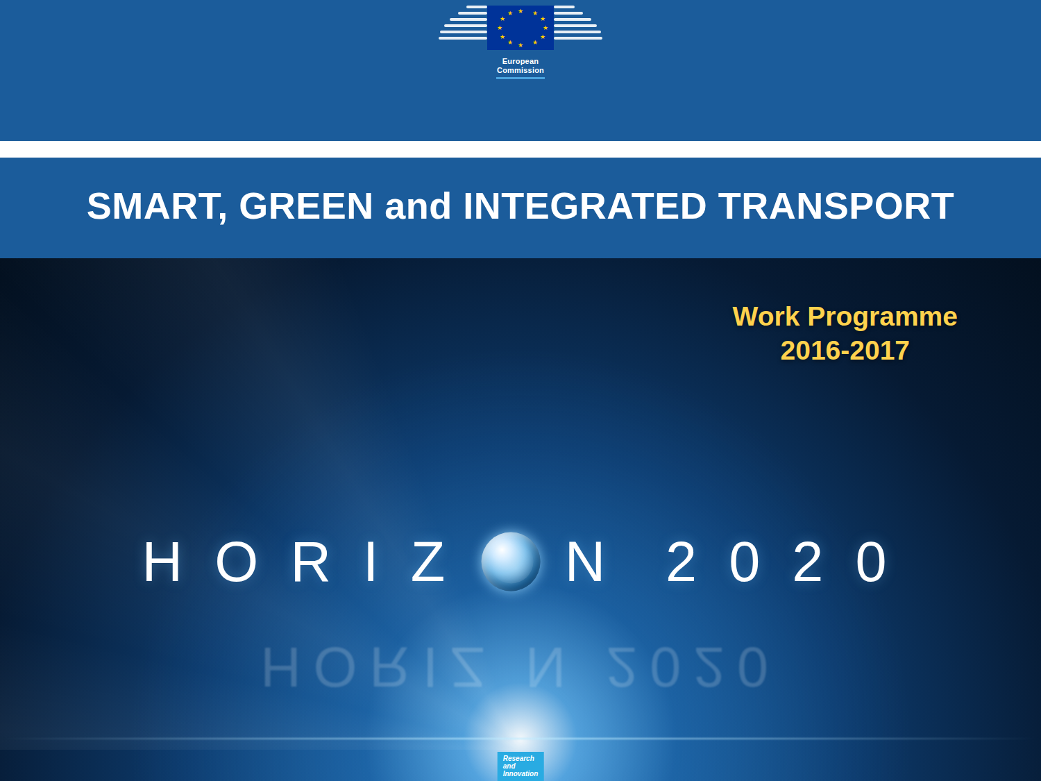★ ★ ★ ★ ★ ★ ★ ★ ★ ★ ★ ★
European
Commission
SMART, GREEN and INTEGRATED TRANSPORT
Work Programme
2016-2017
HORIZ N 2020
HORIZ N 2020
Research
and
Innovation